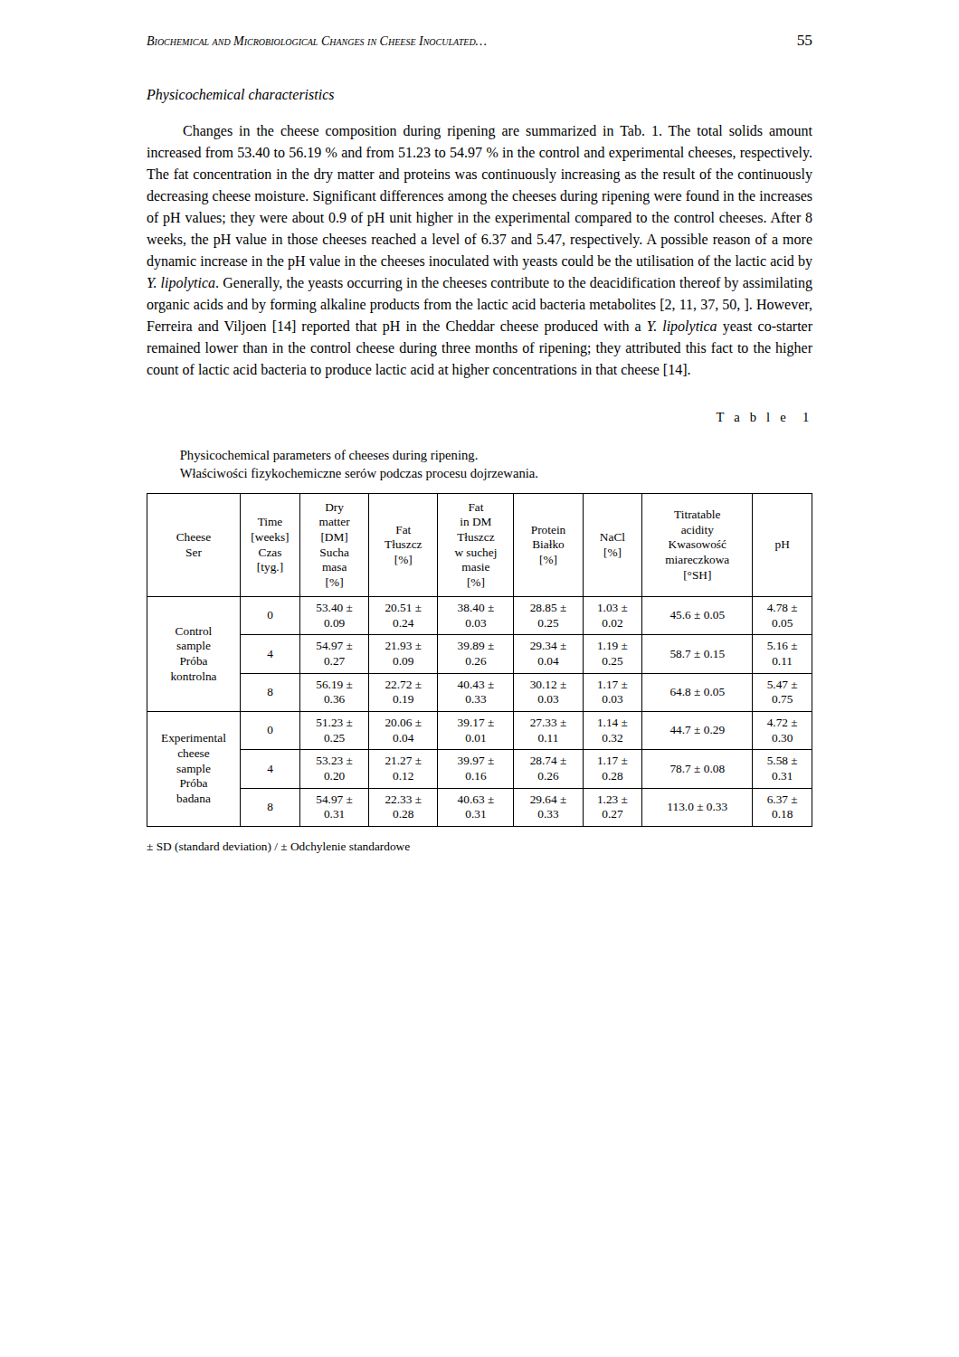Biochemical and Microbiological Changes in Cheese Inoculated… 55
Physicochemical characteristics
Changes in the cheese composition during ripening are summarized in Tab. 1. The total solids amount increased from 53.40 to 56.19 % and from 51.23 to 54.97 % in the control and experimental cheeses, respectively. The fat concentration in the dry matter and proteins was continuously increasing as the result of the continuously decreasing cheese moisture. Significant differences among the cheeses during ripening were found in the increases of pH values; they were about 0.9 of pH unit higher in the experimental compared to the control cheeses. After 8 weeks, the pH value in those cheeses reached a level of 6.37 and 5.47, respectively. A possible reason of a more dynamic increase in the pH value in the cheeses inoculated with yeasts could be the utilisation of the lactic acid by Y. lipolytica. Generally, the yeasts occurring in the cheeses contribute to the deacidification thereof by assimilating organic acids and by forming alkaline products from the lactic acid bacteria metabolites [2, 11, 37, 50, ]. However, Ferreira and Viljoen [14] reported that pH in the Cheddar cheese produced with a Y. lipolytica yeast co-starter remained lower than in the control cheese during three months of ripening; they attributed this fact to the higher count of lactic acid bacteria to produce lactic acid at higher concentrations in that cheese [14].
T a b l e 1
Physicochemical parameters of cheeses during ripening. Właściwości fizykochemiczne serów podczas procesu dojrzewania.
| Cheese Ser | Time [weeks] Czas [tyg.] | Dry matter [DM] Sucha masa [%] | Fat Tłuszcz [%] | Fat in DM Tłuszcz w suchej masie [%] | Protein Białko [%] | NaCl [%] | Titratable acidity Kwasowość miareczkowa [°SH] | pH |
| --- | --- | --- | --- | --- | --- | --- | --- | --- |
| Control sample Próba kontrolna | 0 | 53.40 ± 0.09 | 20.51 ± 0.24 | 38.40 ± 0.03 | 28.85 ± 0.25 | 1.03 ± 0.02 | 45.6 ± 0.05 | 4.78 ± 0.05 |
| 4 | 54.97 ± 0.27 | 21.93 ± 0.09 | 39.89 ± 0.26 | 29.34 ± 0.04 | 1.19 ± 0.25 | 58.7 ± 0.15 | 5.16 ± 0.11 |
| 8 | 56.19 ± 0.36 | 22.72 ± 0.19 | 40.43 ± 0.33 | 30.12 ± 0.03 | 1.17 ± 0.03 | 64.8 ± 0.05 | 5.47 ± 0.75 |
| Experimental cheese sample Próba badana | 0 | 51.23 ± 0.25 | 20.06 ± 0.04 | 39.17 ± 0.01 | 27.33 ± 0.11 | 1.14 ± 0.32 | 44.7 ± 0.29 | 4.72 ± 0.30 |
| 4 | 53.23 ± 0.20 | 21.27 ± 0.12 | 39.97 ± 0.16 | 28.74 ± 0.26 | 1.17 ± 0.28 | 78.7 ± 0.08 | 5.58 ± 0.31 |
| 8 | 54.97 ± 0.31 | 22.33 ± 0.28 | 40.63 ± 0.31 | 29.64 ± 0.33 | 1.23 ± 0.27 | 113.0 ± 0.33 | 6.37 ± 0.18 |
± SD (standard deviation) / ± Odchylenie standardowe